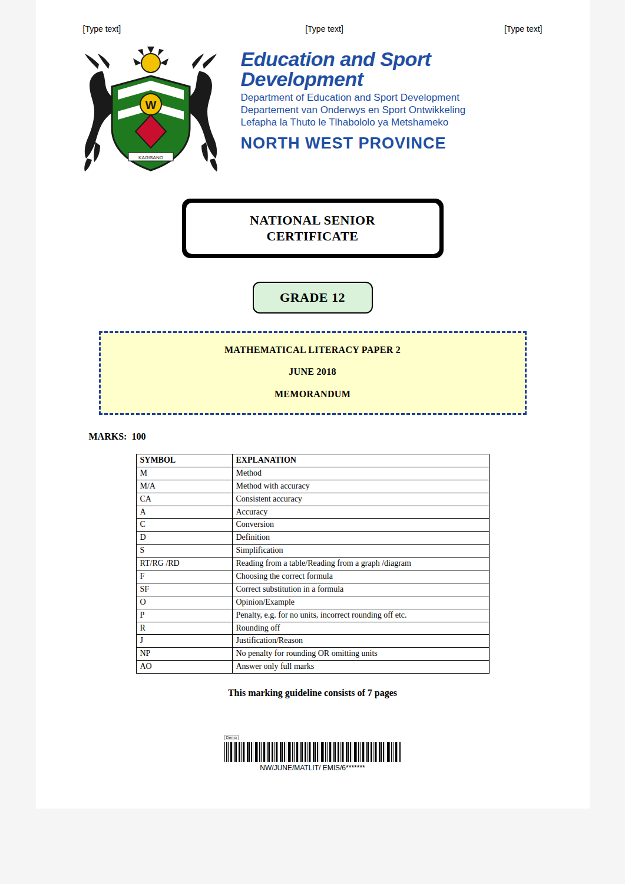[Type text] [Type text] [Type text]
W KAGISANO
Education and Sport Development
Department of Education and Sport Development
Departement van Onderwys en Sport Ontwikkeling
Lefapha la Thuto le Tlhabololo ya Metshameko
NORTH WEST PROVINCE
NATIONAL SENIOR
CERTIFICATE
GRADE 12
MATHEMATICAL LITERACY PAPER 2
JUNE 2018
MEMORANDUM
MARKS: 100
| SYMBOL | EXPLANATION |
| --- | --- |
| M | Method |
| M/A | Method with accuracy |
| CA | Consistent accuracy |
| A | Accuracy |
| C | Conversion |
| D | Definition |
| S | Simplification |
| RT/RG /RD | Reading from a table/Reading from a graph /diagram |
| F | Choosing the correct formula |
| SF | Correct substitution in a formula |
| O | Opinion/Example |
| P | Penalty, e.g. for no units, incorrect rounding off etc. |
| R | Rounding off |
| J | Justification/Reason |
| NP | No penalty for rounding OR omitting units |
| AO | Answer only full marks |
This marking guideline consists of 7 pages
Demo
NW/JUNE/MATLIT/ EMIS/6*******